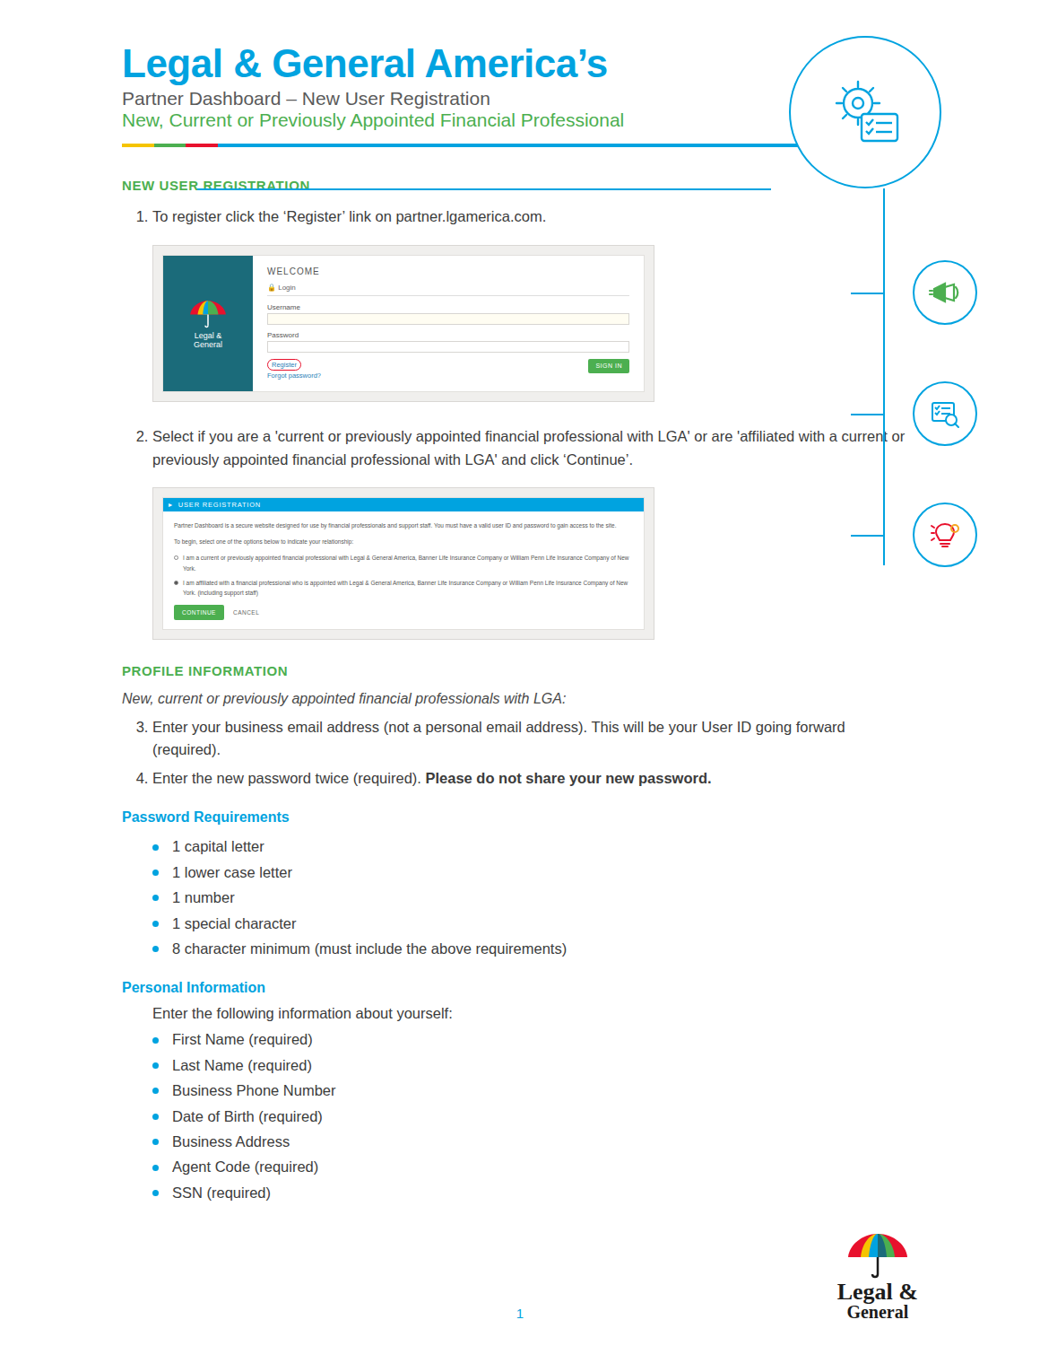Legal & General America’s
Partner Dashboard – New User Registration
New, Current or Previously Appointed Financial Professional
New User Registration
To register click the ‘Register’ link on partner.lgamerica.com.
Legal &
General
WELCOME
🔒 Login
Username
Password
SIGN IN Register
Forgot password?
Select if you are a 'current or previously appointed financial professional with LGA' or are 'affiliated with a current or previously appointed financial professional with LGA' and click ‘Continue’.
▸ USER REGISTRATION
Partner Dashboard is a secure website designed for use by financial professionals and support staff. You must have a valid user ID and password to gain access to the site.
To begin, select one of the options below to indicate your relationship:
I am a current or previously appointed financial professional with Legal & General America, Banner Life Insurance Company or William Penn Life Insurance Company of New York.
I am affiliated with a financial professional who is appointed with Legal & General America, Banner Life Insurance Company or William Penn Life Insurance Company of New York. (including support staff)
CONTINUE CANCEL
Profile Information
New, current or previously appointed financial professionals with LGA:
Enter your business email address (not a personal email address). This will be your User ID going forward (required).
Enter the new password twice (required). Please do not share your new password.
Password Requirements
1 capital letter
1 lower case letter
1 number
1 special character
8 character minimum (must include the above requirements)
Personal Information
Enter the following information about yourself:
First Name (required)
Last Name (required)
Business Phone Number
Date of Birth (required)
Business Address
Agent Code (required)
SSN (required)
Legal &General
1